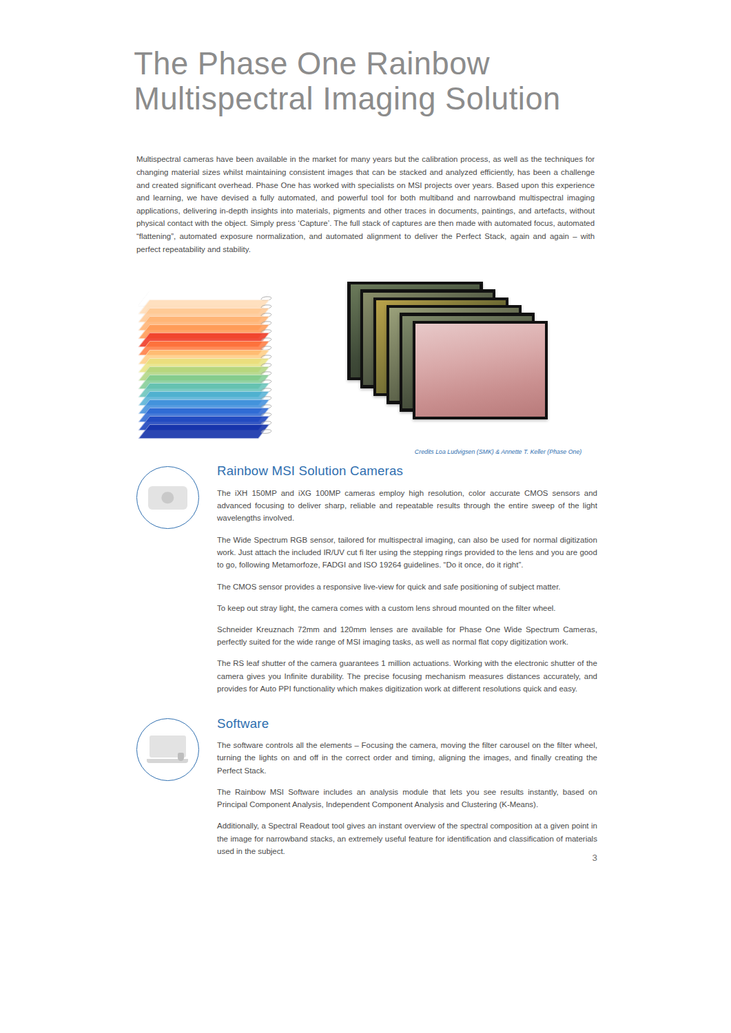The Phase One Rainbow
Multispectral Imaging Solution
Multispectral cameras have been available in the market for many years but the calibration process, as well as the techniques for changing material sizes whilst maintaining consistent images that can be stacked and analyzed efficiently, has been a challenge and created significant overhead. Phase One has worked with specialists on MSI projects over years. Based upon this experience and learning, we have devised a fully automated, and powerful tool for both multiband and narrowband multispectral imaging applications, delivering in-depth insights into materials, pigments and other traces in documents, paintings, and artefacts, without physical contact with the object. Simply press ‘Capture’. The full stack of captures are then made with automated focus, automated “flattening”, automated exposure normalization, and automated alignment to deliver the Perfect Stack, again and again – with perfect repeatability and stability.
Credits Loa Ludvigsen (SMK) & Annette T. Keller (Phase One)
Rainbow MSI Solution Cameras
The iXH 150MP and iXG 100MP cameras employ high resolution, color accurate CMOS sensors and advanced focusing to deliver sharp, reliable and repeatable results through the entire sweep of the light wavelengths involved.
The Wide Spectrum RGB sensor, tailored for multispectral imaging, can also be used for normal digitization work. Just attach the included IR/UV cut fi lter using the stepping rings provided to the lens and you are good to go, following Metamorfoze, FADGI and ISO 19264 guidelines. “Do it once, do it right”.
The CMOS sensor provides a responsive live-view for quick and safe positioning of subject matter.
To keep out stray light, the camera comes with a custom lens shroud mounted on the filter wheel.
Schneider Kreuznach 72mm and 120mm lenses are available for Phase One Wide Spectrum Cameras, perfectly suited for the wide range of MSI imaging tasks, as well as normal flat copy digitization work.
The RS leaf shutter of the camera guarantees 1 million actuations. Working with the electronic shutter of the camera gives you Infinite durability. The precise focusing mechanism measures distances accurately, and provides for Auto PPI functionality which makes digitization work at different resolutions quick and easy.
Software
The software controls all the elements – Focusing the camera, moving the filter carousel on the filter wheel, turning the lights on and off in the correct order and timing, aligning the images, and finally creating the Perfect Stack.
The Rainbow MSI Software includes an analysis module that lets you see results instantly, based on Principal Component Analysis, Independent Component Analysis and Clustering (K-Means).
Additionally, a Spectral Readout tool gives an instant overview of the spectral composition at a given point in the image for narrowband stacks, an extremely useful feature for identification and classification of materials used in the subject.
3